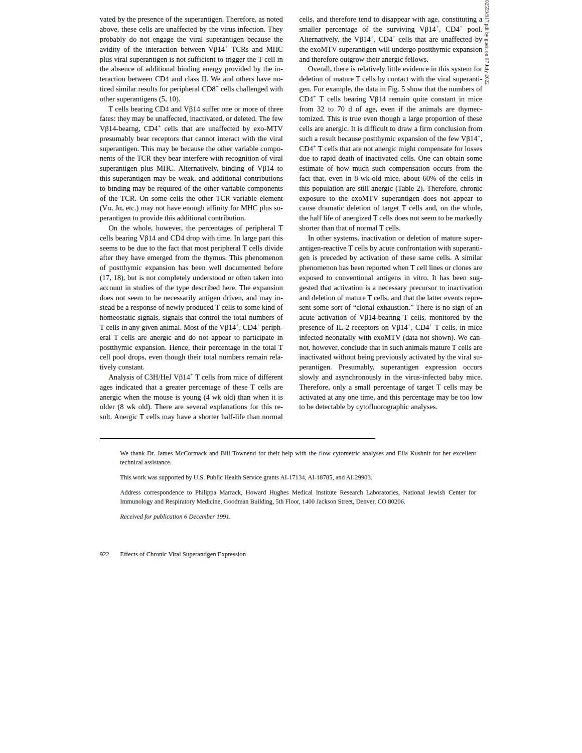Downloaded from http://rupress.org/jem/article-pdf/175/4/1102559/917.pdf by guest on 07 July 2022
vated by the presence of the superantigen. Therefore, as noted above, these cells are unaffected by the virus infection. They probably do not engage the viral superantigen because the avidity of the interaction between Vβ14+ TCRs and MHC plus viral superantigen is not sufficient to trigger the T cell in the absence of additional binding energy provided by the interaction between CD4 and class II. We and others have noticed similar results for peripheral CD8+ cells challenged with other superantigens (5, 10).
T cells bearing CD4 and Vβ14 suffer one or more of three fates: they may be unaffected, inactivated, or deleted. The few Vβ14-bearng, CD4+ cells that are unaffected by exo-MTV presumably bear receptors that cannot interact with the viral superantigen. This may be because the other variable components of the TCR they bear interfere with recognition of viral superantigen plus MHC. Alternatively, binding of Vβ14 to this superantigen may be weak, and additional contributions to binding may be required of the other variable components of the TCR. On some cells the other TCR variable element (Vα, Jα, etc.) may not have enough affinity for MHC plus superantigen to provide this additional contribution.
On the whole, however, the percentages of peripheral T cells bearing Vβ14 and CD4 drop with time. In large part this seems to be due to the fact that most peripheral T cells divide after they have emerged from the thymus. This phenomenon of postthymic expansion has been well documented before (17, 18), but is not completely understood or often taken into account in studies of the type described here. The expansion does not seem to be necessarily antigen driven, and may instead be a response of newly produced T cells to some kind of homeostatic signals, signals that control the total numbers of T cells in any given animal. Most of the Vβ14+, CD4+ peripheral T cells are anergic and do not appear to participate in postthymic expansion. Hence, their percentage in the total T cell pool drops, even though their total numbers remain relatively constant.
Analysis of C3H/HeJ Vβ14+ T cells from mice of different ages indicated that a greater percentage of these T cells are anergic when the mouse is young (4 wk old) than when it is older (8 wk old). There are several explanations for this result. Anergic T cells may have a shorter half-life than normal cells, and therefore tend to disappear with age, constituting a smaller percentage of the surviving Vβ14+, CD4+ pool. Alternatively, the Vβ14+, CD4+ cells that are unaffected by the exoMTV superantigen will undergo postthymic expansion and therefore outgrow their anergic fellows.
Overall, there is relatively little evidence in this system for deletion of mature T cells by contact with the viral superantigen. For example, the data in Fig. 5 show that the numbers of CD4+ T cells bearing Vβ14 remain quite constant in mice from 32 to 70 d of age, even if the animals are thymectomized. This is true even though a large proportion of these cells are anergic. It is difficult to draw a firm conclusion from such a result because postthymic expansion of the few Vβ14+, CD4+ T cells that are not anergic might compensate for losses due to rapid death of inactivated cells. One can obtain some estimate of how much such compensation occurs from the fact that, even in 8-wk-old mice, about 60% of the cells in this population are still anergic (Table 2). Therefore, chronic exposure to the exoMTV superantigen does not appear to cause dramatic deletion of target T cells and, on the whole, the half life of anergized T cells does not seem to be markedly shorter than that of normal T cells.
In other systems, inactivation or deletion of mature superantigen-reactive T cells by acute confrontation with superantigen is preceded by activation of these same cells. A similar phenomenon has been reported when T cell lines or clones are exposed to conventional antigens in vitro. It has been suggested that activation is a necessary precursor to inactivation and deletion of mature T cells, and that the latter events represent some sort of “clonal exhaustion.” There is no sign of an acute activation of Vβ14-bearing T cells, monitored by the presence of IL-2 receptors on Vβ14+, CD4+ T cells, in mice infected neonatally with exoMTV (data not shown). We cannot, however, conclude that in such animals mature T cells are inactivated without being previously activated by the viral superantigen. Presumably, superantigen expression occurs slowly and asynchronously in the virus-infected baby mice. Therefore, only a small percentage of target T cells may be activated at any one time, and this percentage may be too low to be detectable by cytofluorographic analyses.
We thank Dr. James McCormack and Bill Townend for their help with the flow cytometric analyses and Ella Kushnir for her excellent technical assistance.
This work was supported by U.S. Public Health Service grants AI-17134, AI-18785, and AI-29903.
Address correspondence to Philippa Marrack, Howard Hughes Medical Institute Research Laboratories, National Jewish Center for Immunology and Respiratory Medicine, Goodman Building, 5th Floor, 1400 Jackson Street, Denver, CO 80206.
Received for publication 6 December 1991.
922 Effects of Chronic Viral Superantigen Expression